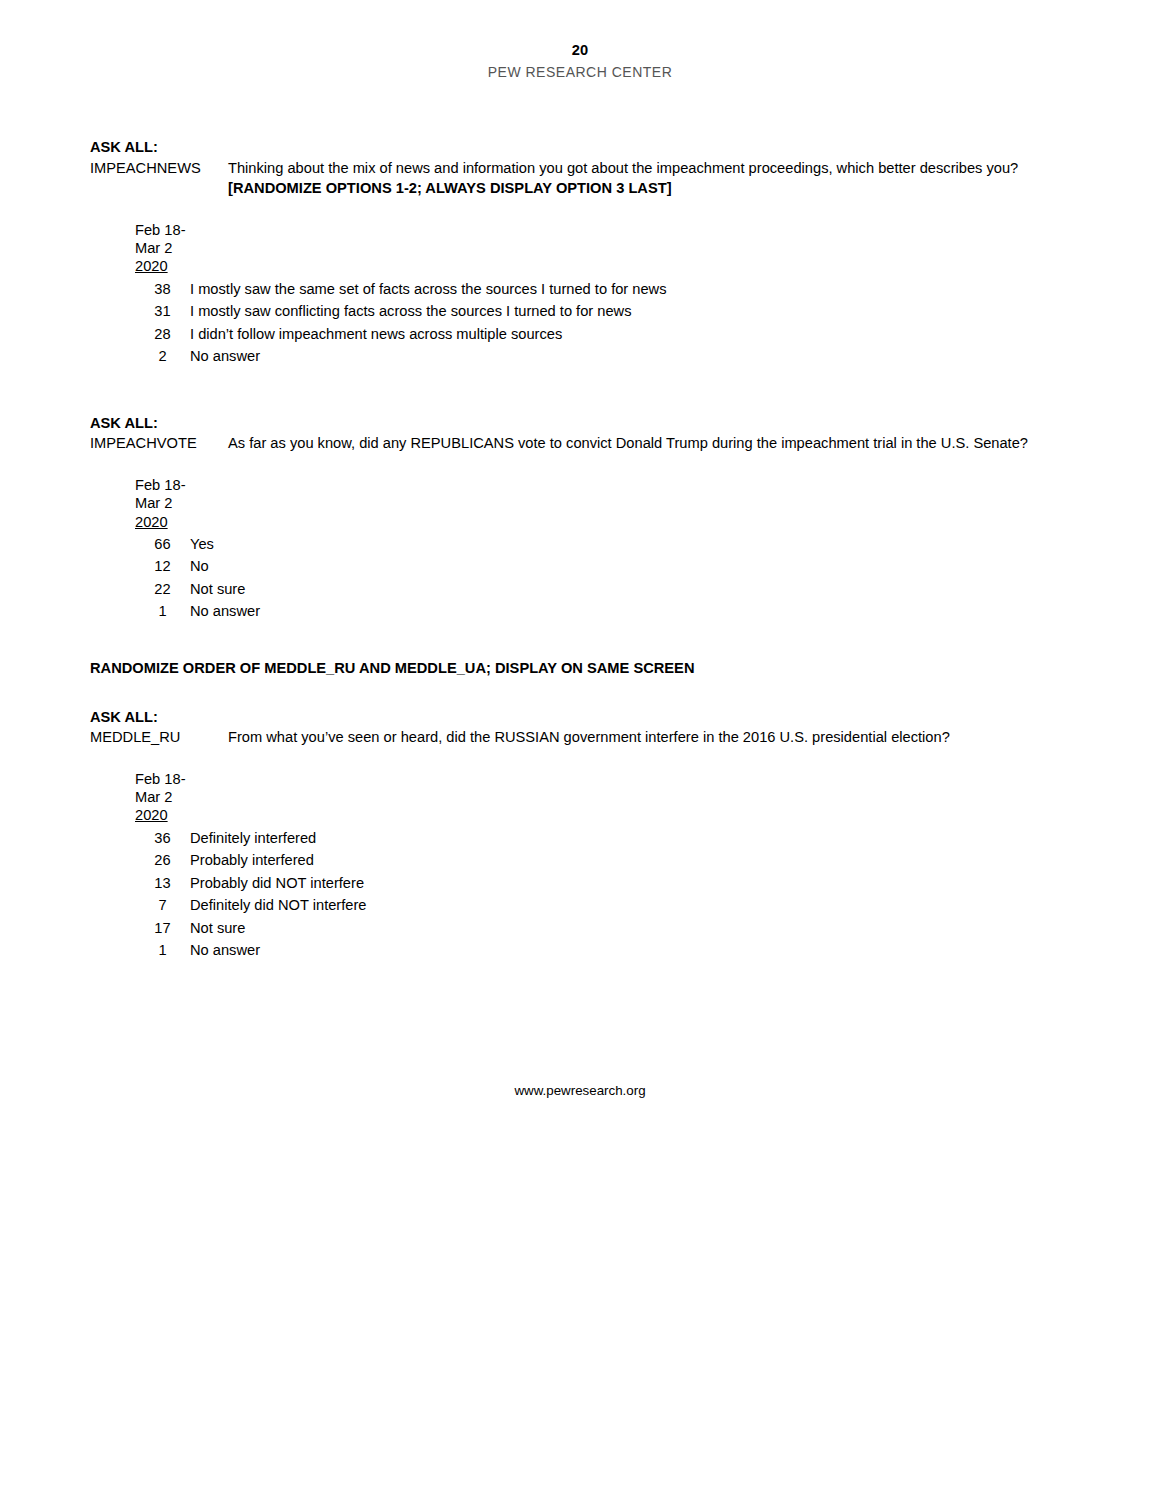20
PEW RESEARCH CENTER
ASK ALL:
IMPEACHNEWS
Thinking about the mix of news and information you got about the impeachment proceedings, which better describes you? [RANDOMIZE OPTIONS 1-2; ALWAYS DISPLAY OPTION 3 LAST]
Feb 18-
Mar 2
2020
| 38 | I mostly saw the same set of facts across the sources I turned to for news |
| 31 | I mostly saw conflicting facts across the sources I turned to for news |
| 28 | I didn’t follow impeachment news across multiple sources |
| 2 | No answer |
ASK ALL:
IMPEACHVOTE
As far as you know, did any REPUBLICANS vote to convict Donald Trump during the impeachment trial in the U.S. Senate?
Feb 18-
Mar 2
2020
| 66 | Yes |
| 12 | No |
| 22 | Not sure |
| 1 | No answer |
RANDOMIZE ORDER OF MEDDLE_RU AND MEDDLE_UA; DISPLAY ON SAME SCREEN
ASK ALL:
MEDDLE_RU
From what you’ve seen or heard, did the RUSSIAN government interfere in the 2016 U.S. presidential election?
Feb 18-
Mar 2
2020
| 36 | Definitely interfered |
| 26 | Probably interfered |
| 13 | Probably did NOT interfere |
| 7 | Definitely did NOT interfere |
| 17 | Not sure |
| 1 | No answer |
www.pewresearch.org